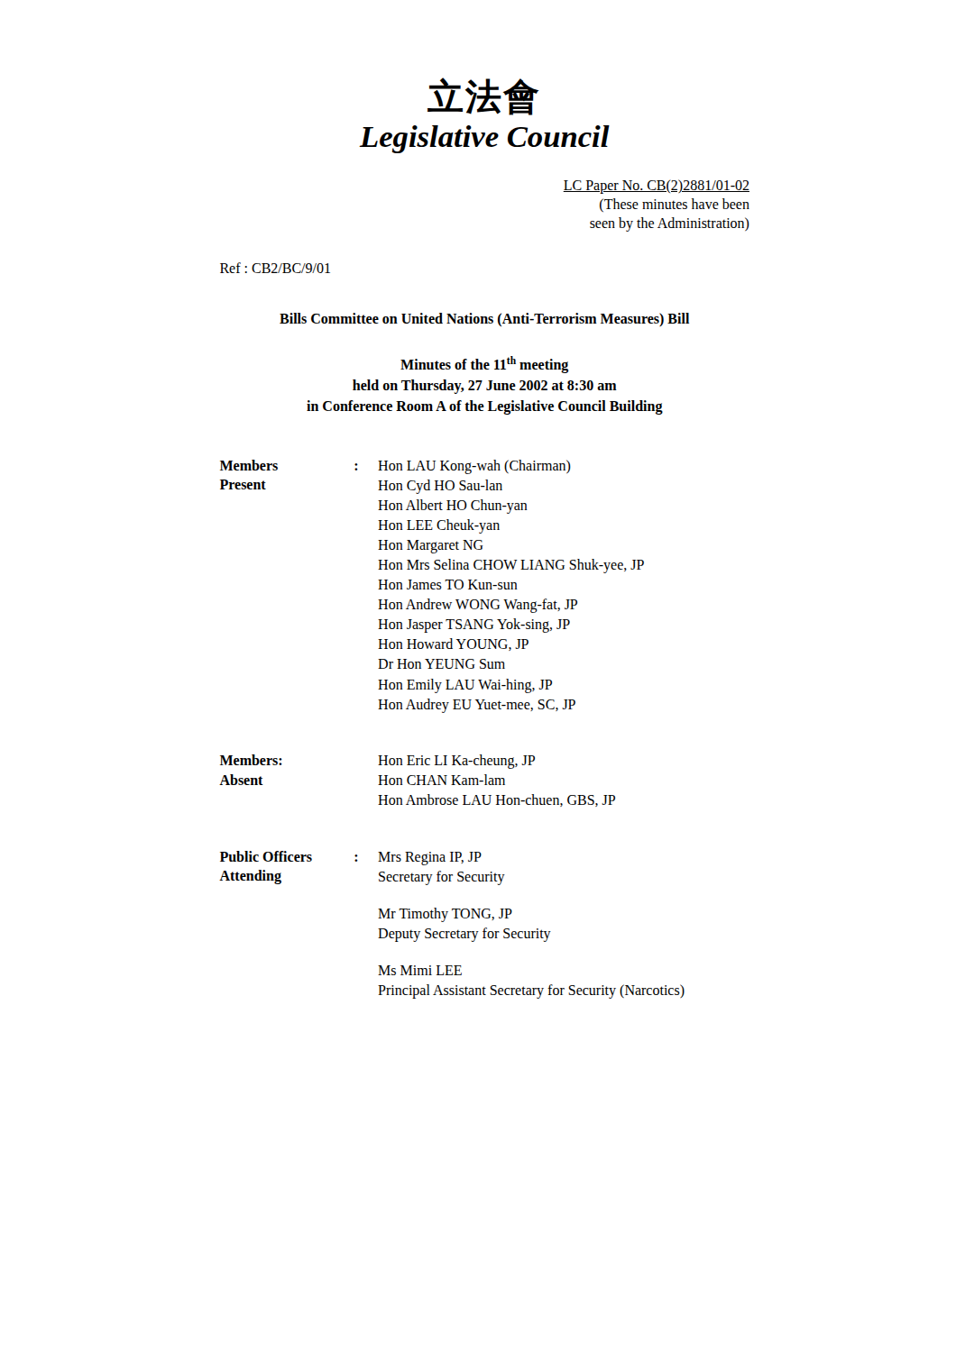立法會
Legislative Council
LC Paper No. CB(2)2881/01-02
(These minutes have been
seen by the Administration)
Ref : CB2/BC/9/01
Bills Committee on United Nations (Anti-Terrorism Measures) Bill
Minutes of the 11th meeting
held on Thursday, 27 June 2002 at 8:30 am
in Conference Room A of the Legislative Council Building
| Members Present | : | Hon LAU Kong-wah (Chairman) Hon Cyd HO Sau-lan Hon Albert HO Chun-yan Hon LEE Cheuk-yan Hon Margaret NG Hon Mrs Selina CHOW LIANG Shuk-yee, JP Hon James TO Kun-sun Hon Andrew WONG Wang-fat, JP Hon Jasper TSANG Yok-sing, JP Hon Howard YOUNG, JP Dr Hon YEUNG Sum Hon Emily LAU Wai-hing, JP Hon Audrey EU Yuet-mee, SC, JP |
| Members : Absent | | Hon Eric LI Ka-cheung, JP Hon CHAN Kam-lam Hon Ambrose LAU Hon-chuen, GBS, JP |
| Public Officers Attending | : | Mrs Regina IP, JP Secretary for Security Mr Timothy TONG, JP Deputy Secretary for Security Ms Mimi LEE Principal Assistant Secretary for Security (Narcotics) |